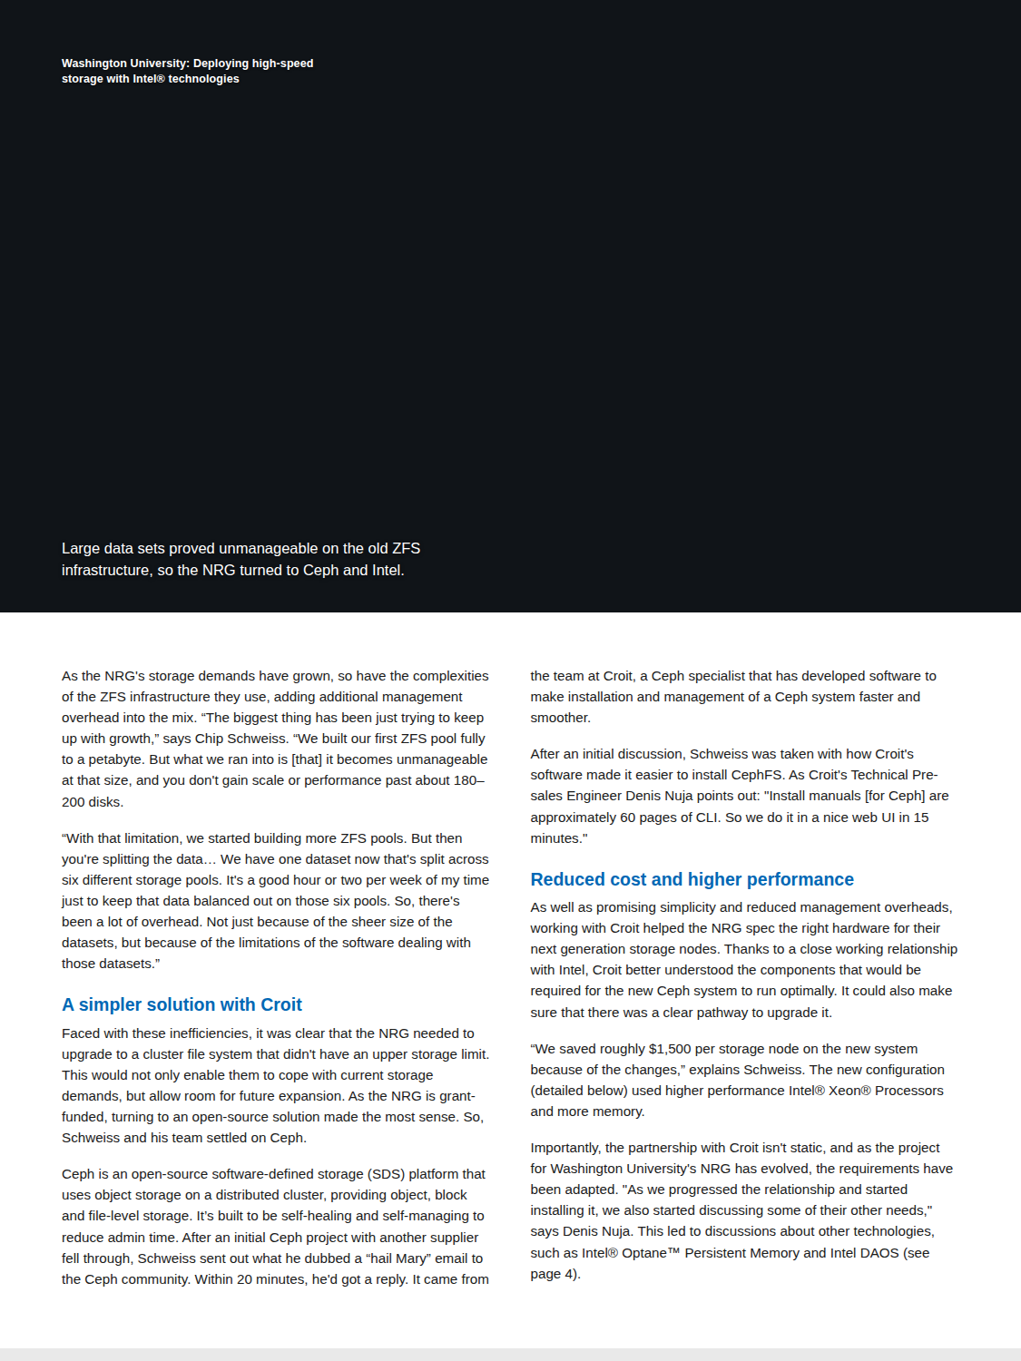Washington University: Deploying high-speed
storage with Intel® technologies
Large data sets proved unmanageable on the old ZFS infrastructure, so the NRG turned to Ceph and Intel.
As the NRG's storage demands have grown, so have the complexities of the ZFS infrastructure they use, adding additional management overhead into the mix. “The biggest thing has been just trying to keep up with growth,” says Chip Schweiss. “We built our first ZFS pool fully to a petabyte. But what we ran into is [that] it becomes unmanageable at that size, and you don't gain scale or performance past about 180–200 disks.
“With that limitation, we started building more ZFS pools. But then you're splitting the data… We have one dataset now that's split across six different storage pools. It's a good hour or two per week of my time just to keep that data balanced out on those six pools. So, there's been a lot of overhead. Not just because of the sheer size of the datasets, but because of the limitations of the software dealing with those datasets.”
A simpler solution with Croit
Faced with these inefficiencies, it was clear that the NRG needed to upgrade to a cluster file system that didn't have an upper storage limit. This would not only enable them to cope with current storage demands, but allow room for future expansion. As the NRG is grant-funded, turning to an open-source solution made the most sense. So, Schweiss and his team settled on Ceph.
Ceph is an open-source software-defined storage (SDS) platform that uses object storage on a distributed cluster, providing object, block and file-level storage. It’s built to be self-healing and self-managing to reduce admin time. After an initial Ceph project with another supplier fell through, Schweiss sent out what he dubbed a “hail Mary” email to the Ceph community. Within 20 minutes, he'd got a reply. It came from the team at Croit, a Ceph specialist that has developed software to make installation and management of a Ceph system faster and smoother.
After an initial discussion, Schweiss was taken with how Croit's software made it easier to install CephFS. As Croit's Technical Pre-sales Engineer Denis Nuja points out: "Install manuals [for Ceph] are approximately 60 pages of CLI. So we do it in a nice web UI in 15 minutes."
Reduced cost and higher performance
As well as promising simplicity and reduced management overheads, working with Croit helped the NRG spec the right hardware for their next generation storage nodes. Thanks to a close working relationship with Intel, Croit better understood the components that would be required for the new Ceph system to run optimally. It could also make sure that there was a clear pathway to upgrade it.
“We saved roughly $1,500 per storage node on the new system because of the changes,” explains Schweiss. The new configuration (detailed below) used higher performance Intel® Xeon® Processors and more memory.
Importantly, the partnership with Croit isn't static, and as the project for Washington University's NRG has evolved, the requirements have been adapted. "As we progressed the relationship and started installing it, we also started discussing some of their other needs," says Denis Nuja. This led to discussions about other technologies, such as Intel® Optane™ Persistent Memory and Intel DAOS (see page 4).